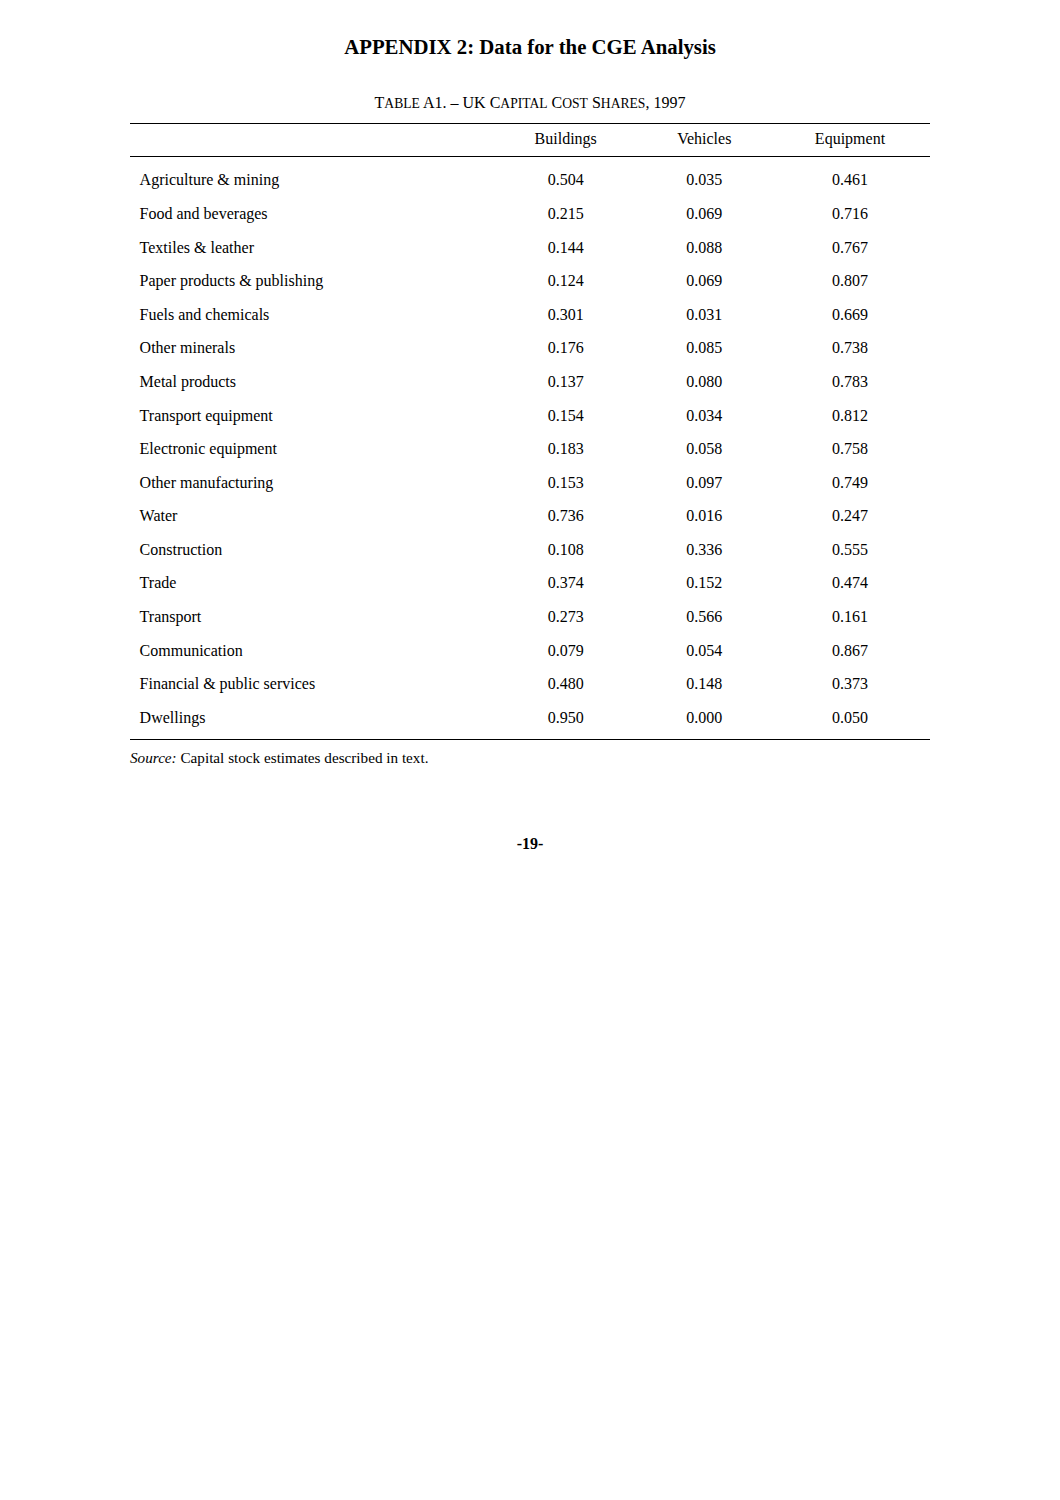APPENDIX 2: Data for the CGE Analysis
TABLE A1. – UK CAPITAL COST SHARES, 1997
| | Buildings | Vehicles | Equipment |
| --- | --- | --- | --- |
| Agriculture & mining | 0.504 | 0.035 | 0.461 |
| Food and beverages | 0.215 | 0.069 | 0.716 |
| Textiles & leather | 0.144 | 0.088 | 0.767 |
| Paper products & publishing | 0.124 | 0.069 | 0.807 |
| Fuels and chemicals | 0.301 | 0.031 | 0.669 |
| Other minerals | 0.176 | 0.085 | 0.738 |
| Metal products | 0.137 | 0.080 | 0.783 |
| Transport equipment | 0.154 | 0.034 | 0.812 |
| Electronic equipment | 0.183 | 0.058 | 0.758 |
| Other manufacturing | 0.153 | 0.097 | 0.749 |
| Water | 0.736 | 0.016 | 0.247 |
| Construction | 0.108 | 0.336 | 0.555 |
| Trade | 0.374 | 0.152 | 0.474 |
| Transport | 0.273 | 0.566 | 0.161 |
| Communication | 0.079 | 0.054 | 0.867 |
| Financial & public services | 0.480 | 0.148 | 0.373 |
| Dwellings | 0.950 | 0.000 | 0.050 |
Source: Capital stock estimates described in text.
-19-